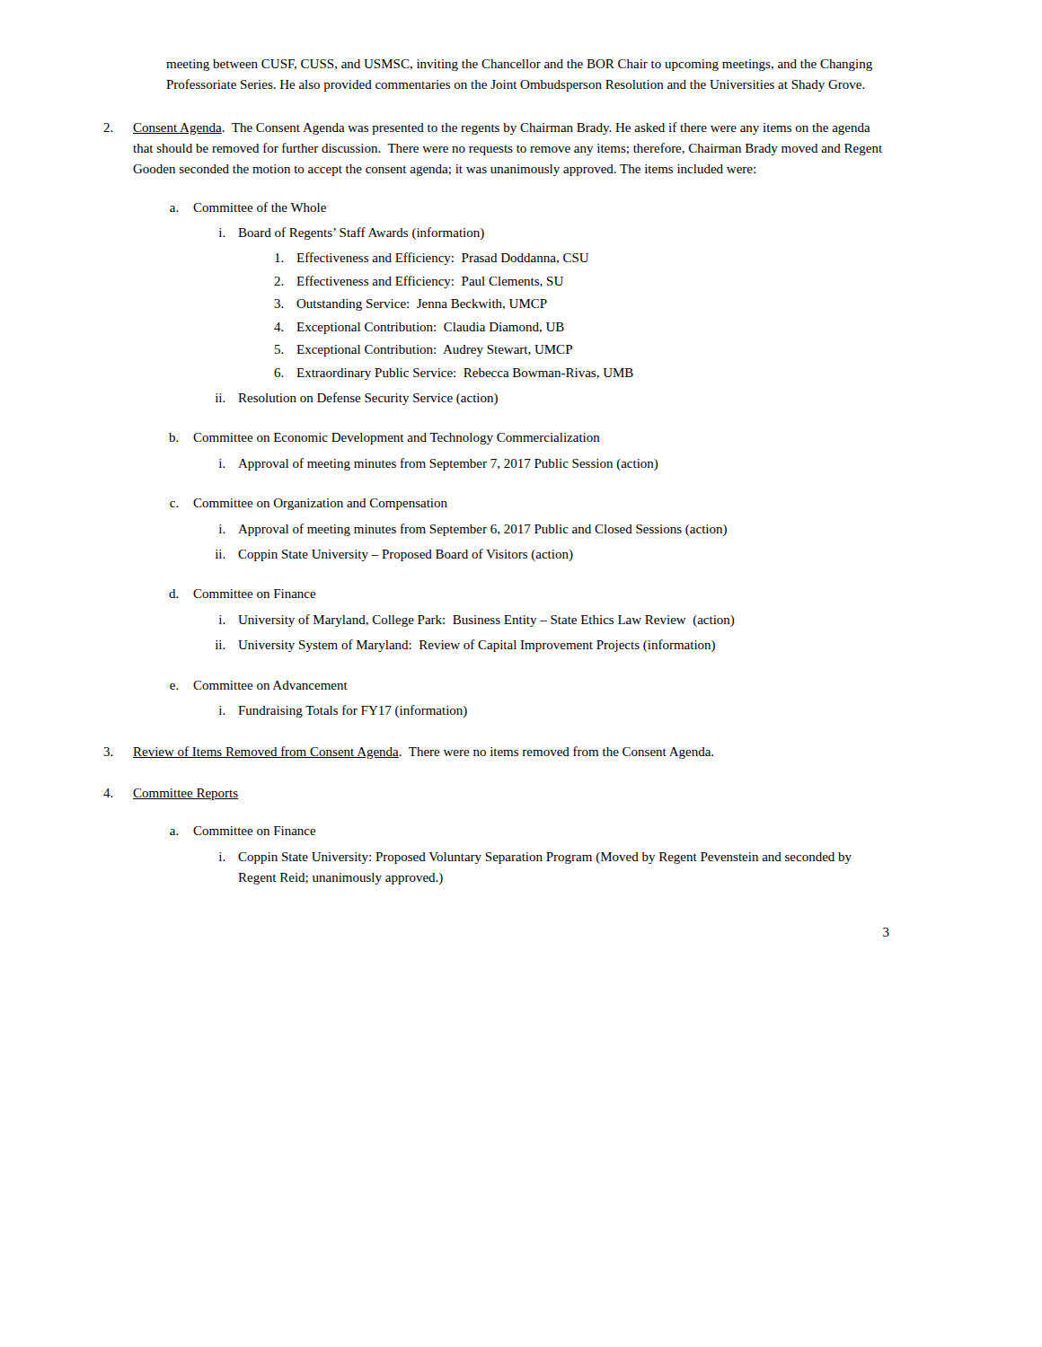meeting between CUSF, CUSS, and USMSC, inviting the Chancellor and the BOR Chair to upcoming meetings, and the Changing Professoriate Series. He also provided commentaries on the Joint Ombudsperson Resolution and the Universities at Shady Grove.
Consent Agenda. The Consent Agenda was presented to the regents by Chairman Brady. He asked if there were any items on the agenda that should be removed for further discussion. There were no requests to remove any items; therefore, Chairman Brady moved and Regent Gooden seconded the motion to accept the consent agenda; it was unanimously approved. The items included were:
Committee of the Whole
Board of Regents’ Staff Awards (information)
Effectiveness and Efficiency: Prasad Doddanna, CSU
Effectiveness and Efficiency: Paul Clements, SU
Outstanding Service: Jenna Beckwith, UMCP
Exceptional Contribution: Claudia Diamond, UB
Exceptional Contribution: Audrey Stewart, UMCP
Extraordinary Public Service: Rebecca Bowman-Rivas, UMB
Resolution on Defense Security Service (action)
Committee on Economic Development and Technology Commercialization
Approval of meeting minutes from September 7, 2017 Public Session (action)
Committee on Organization and Compensation
Approval of meeting minutes from September 6, 2017 Public and Closed Sessions (action)
Coppin State University – Proposed Board of Visitors (action)
Committee on Finance
University of Maryland, College Park: Business Entity – State Ethics Law Review (action)
University System of Maryland: Review of Capital Improvement Projects (information)
Committee on Advancement
Fundraising Totals for FY17 (information)
Review of Items Removed from Consent Agenda. There were no items removed from the Consent Agenda.
Committee Reports
Committee on Finance
Coppin State University: Proposed Voluntary Separation Program (Moved by Regent Pevenstein and seconded by Regent Reid; unanimously approved.)
3